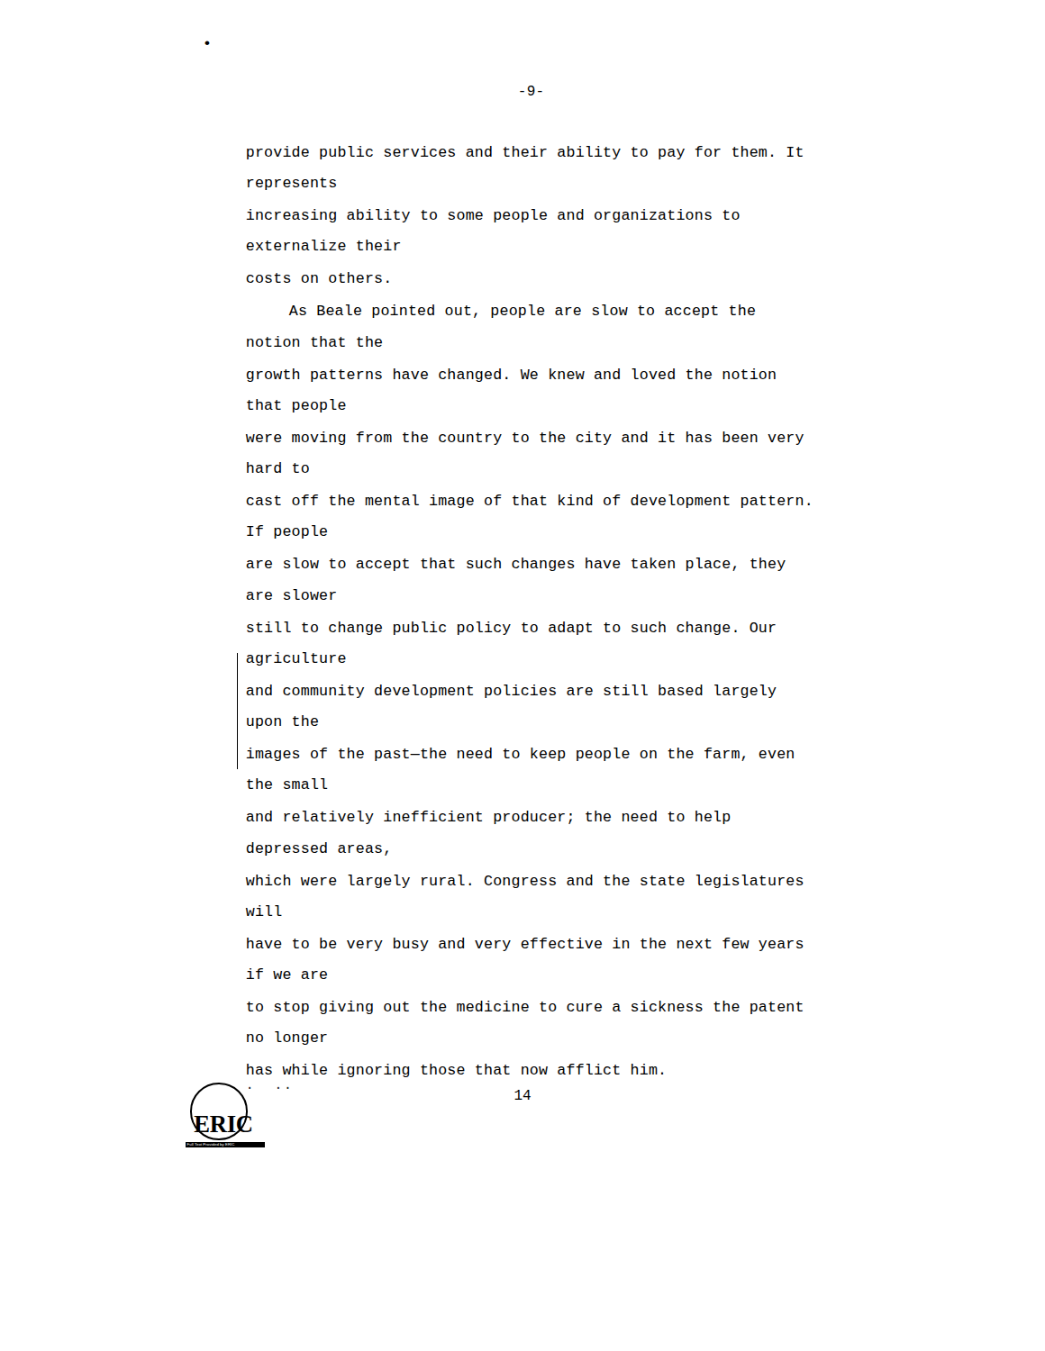•
-9-
provide public services and their ability to pay for them. It represents
increasing ability to some people and organizations to externalize their
costs on others.
As Beale pointed out, people are slow to accept the notion that the
growth patterns have changed. We knew and loved the notion that people
were moving from the country to the city and it has been very hard to
cast off the mental image of that kind of development pattern. If people
are slow to accept that such changes have taken place, they are slower
still to change public policy to adapt to such change. Our agriculture
and community development policies are still based largely upon the
images of the past—the need to keep people on the farm, even the small
and relatively inefficient producer; the need to help depressed areas,
which were largely rural. Congress and the state legislatures will
have to be very busy and very effective in the next few years if we are
to stop giving out the medicine to cure a sickness the patent no longer
has while ignoring those that now afflict him.
· ··
14
ERIC
Full Text Provided by ERIC